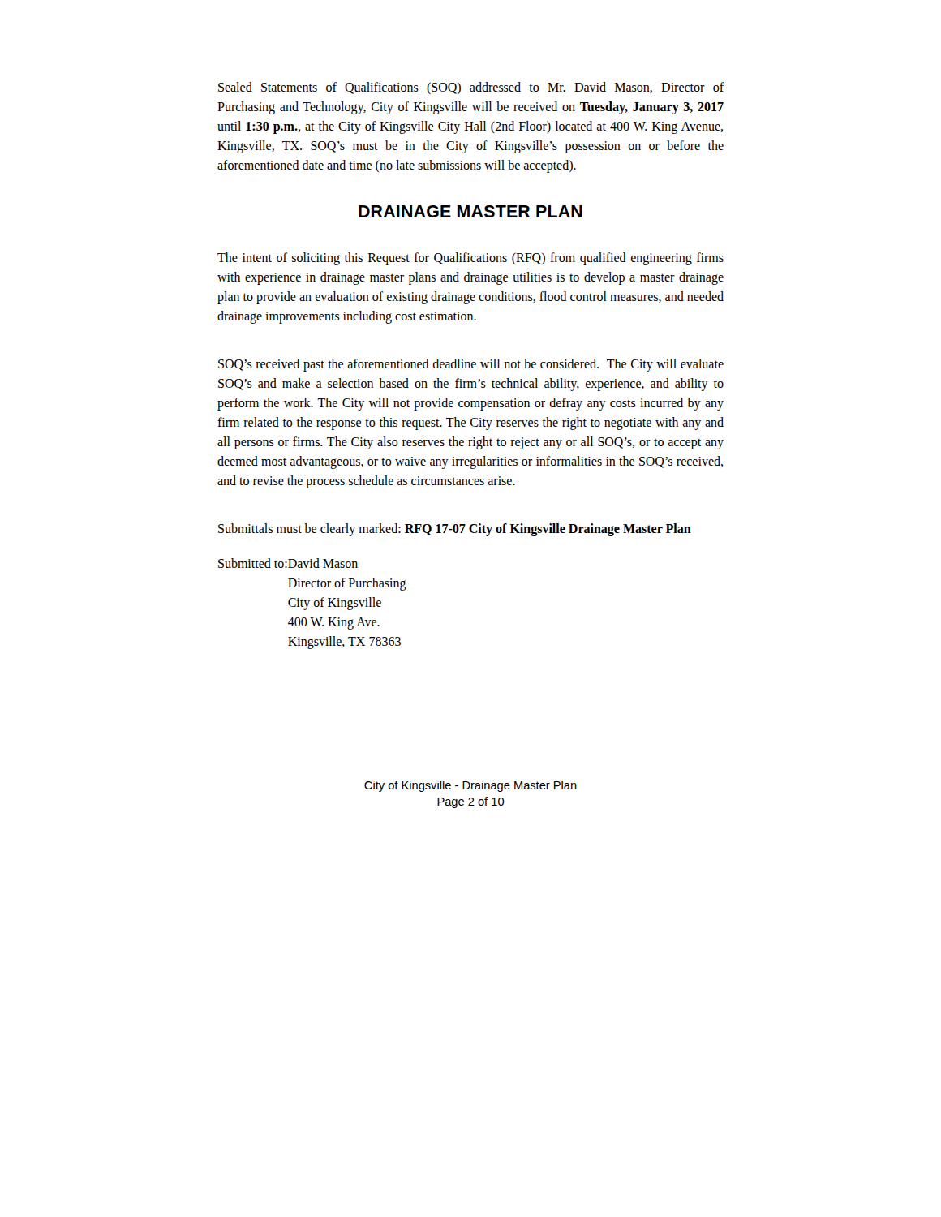Sealed Statements of Qualifications (SOQ) addressed to Mr. David Mason, Director of Purchasing and Technology, City of Kingsville will be received on Tuesday, January 3, 2017 until 1:30 p.m., at the City of Kingsville City Hall (2nd Floor) located at 400 W. King Avenue, Kingsville, TX. SOQ’s must be in the City of Kingsville’s possession on or before the aforementioned date and time (no late submissions will be accepted).
DRAINAGE MASTER PLAN
The intent of soliciting this Request for Qualifications (RFQ) from qualified engineering firms with experience in drainage master plans and drainage utilities is to develop a master drainage plan to provide an evaluation of existing drainage conditions, flood control measures, and needed drainage improvements including cost estimation.
SOQ’s received past the aforementioned deadline will not be considered. The City will evaluate SOQ’s and make a selection based on the firm’s technical ability, experience, and ability to perform the work. The City will not provide compensation or defray any costs incurred by any firm related to the response to this request. The City reserves the right to negotiate with any and all persons or firms. The City also reserves the right to reject any or all SOQ’s, or to accept any deemed most advantageous, or to waive any irregularities or informalities in the SOQ’s received, and to revise the process schedule as circumstances arise.
Submittals must be clearly marked: RFQ 17-07 City of Kingsville Drainage Master Plan
| Submitted to: | David Mason |
| | Director of Purchasing |
| | City of Kingsville |
| | 400 W. King Ave. |
| | Kingsville, TX 78363 |
City of Kingsville - Drainage Master Plan
Page 2 of 10